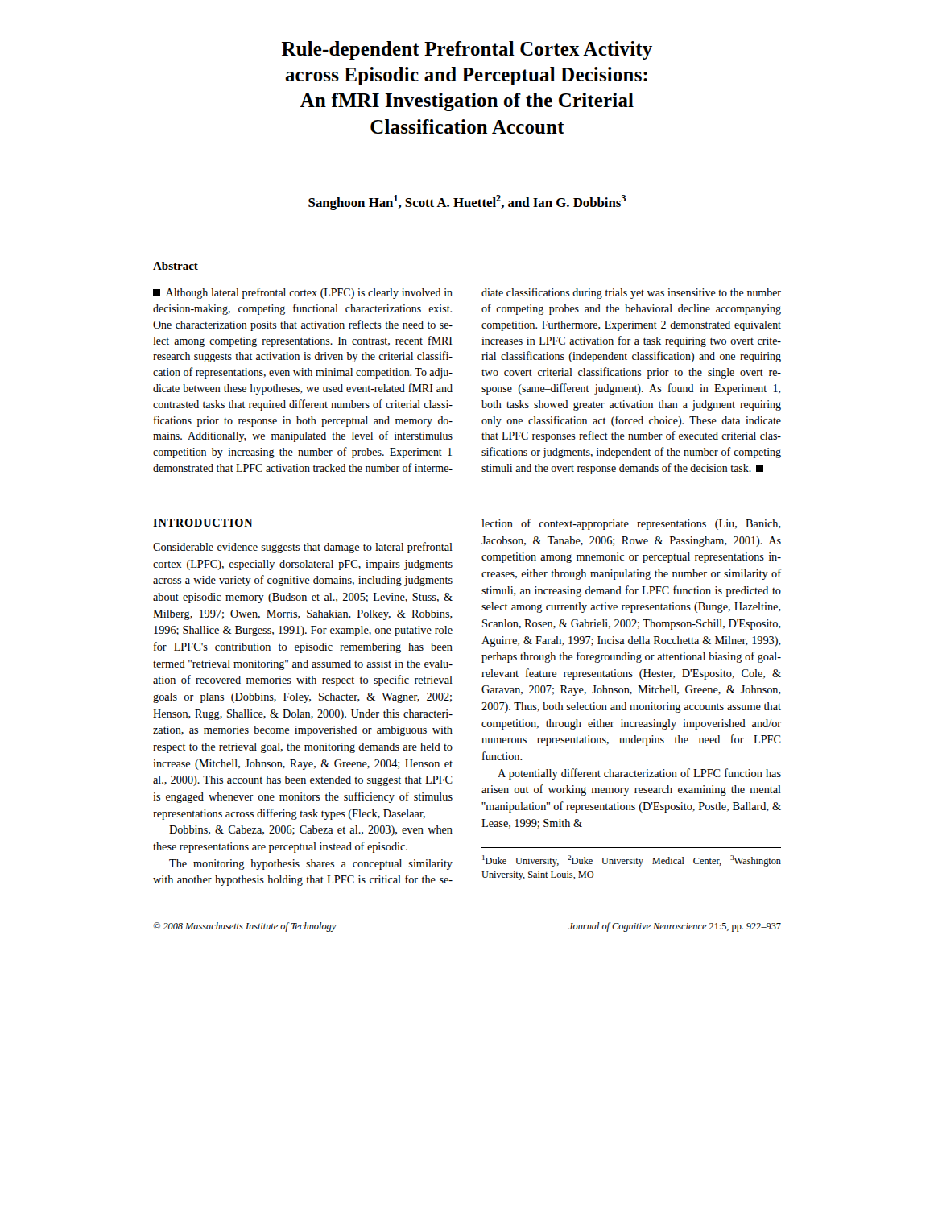Rule-dependent Prefrontal Cortex Activity
across Episodic and Perceptual Decisions:
An fMRI Investigation of the Criterial
Classification Account
Sanghoon Han1, Scott A. Huettel2, and Ian G. Dobbins3
Abstract
Although lateral prefrontal cortex (LPFC) is clearly involved in decision-making, competing functional characterizations exist. One characterization posits that activation reflects the need to select among competing representations. In contrast, recent fMRI research suggests that activation is driven by the criterial classification of representations, even with minimal competition. To adjudicate between these hypotheses, we used event-related fMRI and contrasted tasks that required different numbers of criterial classifications prior to response in both perceptual and memory domains. Additionally, we manipulated the level of interstimulus competition by increasing the number of probes. Experiment 1 demonstrated that LPFC activation tracked the number of intermediate classifications during trials yet was insensitive to the number of competing probes and the behavioral decline accompanying competition. Furthermore, Experiment 2 demonstrated equivalent increases in LPFC activation for a task requiring two overt criterial classifications (independent classification) and one requiring two covert criterial classifications prior to the single overt response (same–different judgment). As found in Experiment 1, both tasks showed greater activation than a judgment requiring only one classification act (forced choice). These data indicate that LPFC responses reflect the number of executed criterial classifications or judgments, independent of the number of competing stimuli and the overt response demands of the decision task.
INTRODUCTION
Considerable evidence suggests that damage to lateral prefrontal cortex (LPFC), especially dorsolateral pFC, impairs judgments across a wide variety of cognitive domains, including judgments about episodic memory (Budson et al., 2005; Levine, Stuss, & Milberg, 1997; Owen, Morris, Sahakian, Polkey, & Robbins, 1996; Shallice & Burgess, 1991). For example, one putative role for LPFC's contribution to episodic remembering has been termed ''retrieval monitoring'' and assumed to assist in the evaluation of recovered memories with respect to specific retrieval goals or plans (Dobbins, Foley, Schacter, & Wagner, 2002; Henson, Rugg, Shallice, & Dolan, 2000). Under this characterization, as memories become impoverished or ambiguous with respect to the retrieval goal, the monitoring demands are held to increase (Mitchell, Johnson, Raye, & Greene, 2004; Henson et al., 2000). This account has been extended to suggest that LPFC is engaged whenever one monitors the sufficiency of stimulus representations across differing task types (Fleck, Daselaar,
Dobbins, & Cabeza, 2006; Cabeza et al., 2003), even when these representations are perceptual instead of episodic.
The monitoring hypothesis shares a conceptual similarity with another hypothesis holding that LPFC is critical for the selection of context-appropriate representations (Liu, Banich, Jacobson, & Tanabe, 2006; Rowe & Passingham, 2001). As competition among mnemonic or perceptual representations increases, either through manipulating the number or similarity of stimuli, an increasing demand for LPFC function is predicted to select among currently active representations (Bunge, Hazeltine, Scanlon, Rosen, & Gabrieli, 2002; Thompson-Schill, D'Esposito, Aguirre, & Farah, 1997; Incisa della Rocchetta & Milner, 1993), perhaps through the foregrounding or attentional biasing of goal-relevant feature representations (Hester, D'Esposito, Cole, & Garavan, 2007; Raye, Johnson, Mitchell, Greene, & Johnson, 2007). Thus, both selection and monitoring accounts assume that competition, through either increasingly impoverished and/or numerous representations, underpins the need for LPFC function.
A potentially different characterization of LPFC function has arisen out of working memory research examining the mental ''manipulation'' of representations (D'Esposito, Postle, Ballard, & Lease, 1999; Smith &
1Duke University, 2Duke University Medical Center, 3Washington University, Saint Louis, MO
© 2008 Massachusetts Institute of Technology
Journal of Cognitive Neuroscience 21:5, pp. 922–937